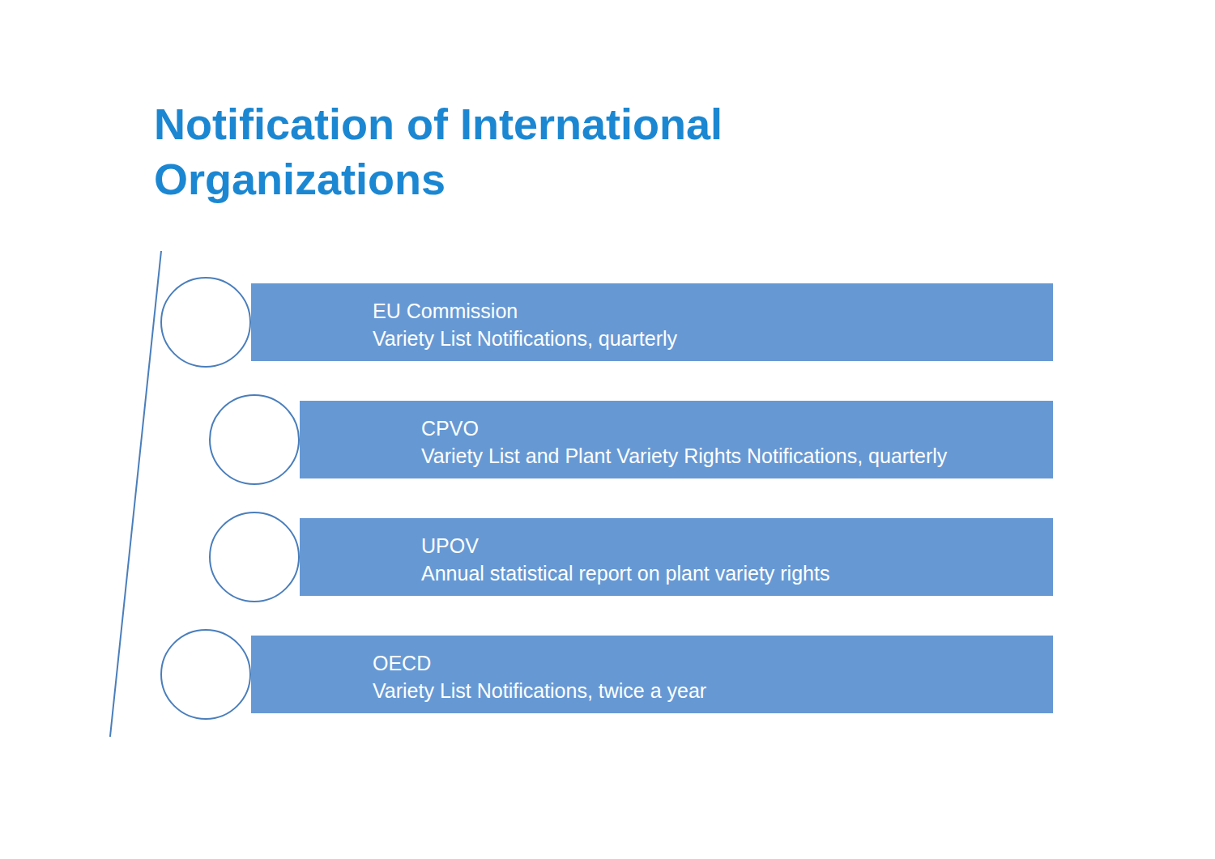Notification of International Organizations
EU Commission Variety List Notifications, quarterly
CPVO Variety List and Plant Variety Rights Notifications, quarterly
UPOV Annual statistical report on plant variety rights
OECD Variety List Notifications, twice a year